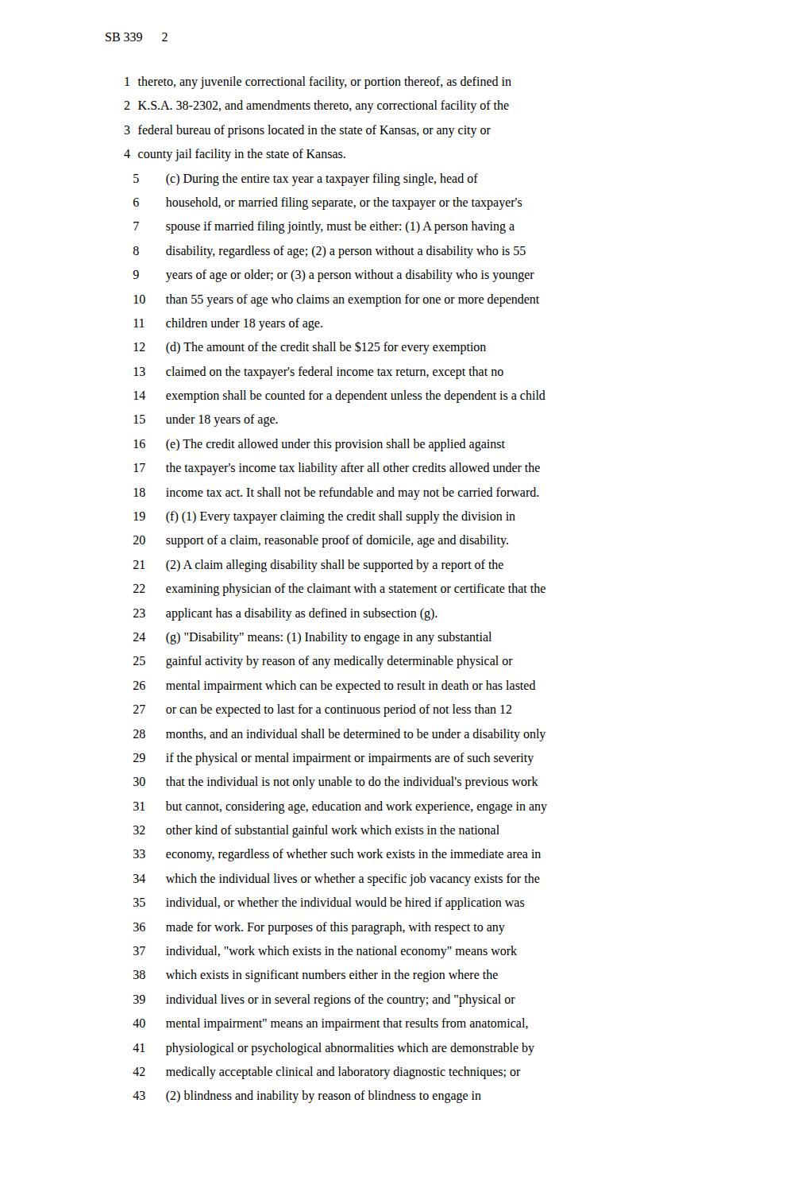SB 339 2
thereto, any juvenile correctional facility, or portion thereof, as defined in K.S.A. 38-2302, and amendments thereto, any correctional facility of the federal bureau of prisons located in the state of Kansas, or any city or county jail facility in the state of Kansas.
(c) During the entire tax year a taxpayer filing single, head of household, or married filing separate, or the taxpayer or the taxpayer's spouse if married filing jointly, must be either: (1) A person having a disability, regardless of age; (2) a person without a disability who is 55 years of age or older; or (3) a person without a disability who is younger than 55 years of age who claims an exemption for one or more dependent children under 18 years of age.
(d) The amount of the credit shall be $125 for every exemption claimed on the taxpayer's federal income tax return, except that no exemption shall be counted for a dependent unless the dependent is a child under 18 years of age.
(e) The credit allowed under this provision shall be applied against the taxpayer's income tax liability after all other credits allowed under the income tax act. It shall not be refundable and may not be carried forward.
(f) (1) Every taxpayer claiming the credit shall supply the division in support of a claim, reasonable proof of domicile, age and disability.
(2) A claim alleging disability shall be supported by a report of the examining physician of the claimant with a statement or certificate that the applicant has a disability as defined in subsection (g).
(g) "Disability" means: (1) Inability to engage in any substantial gainful activity by reason of any medically determinable physical or mental impairment which can be expected to result in death or has lasted or can be expected to last for a continuous period of not less than 12 months, and an individual shall be determined to be under a disability only if the physical or mental impairment or impairments are of such severity that the individual is not only unable to do the individual's previous work but cannot, considering age, education and work experience, engage in any other kind of substantial gainful work which exists in the national economy, regardless of whether such work exists in the immediate area in which the individual lives or whether a specific job vacancy exists for the individual, or whether the individual would be hired if application was made for work. For purposes of this paragraph, with respect to any individual, "work which exists in the national economy" means work which exists in significant numbers either in the region where the individual lives or in several regions of the country; and "physical or mental impairment" means an impairment that results from anatomical, physiological or psychological abnormalities which are demonstrable by medically acceptable clinical and laboratory diagnostic techniques; or
(2) blindness and inability by reason of blindness to engage in